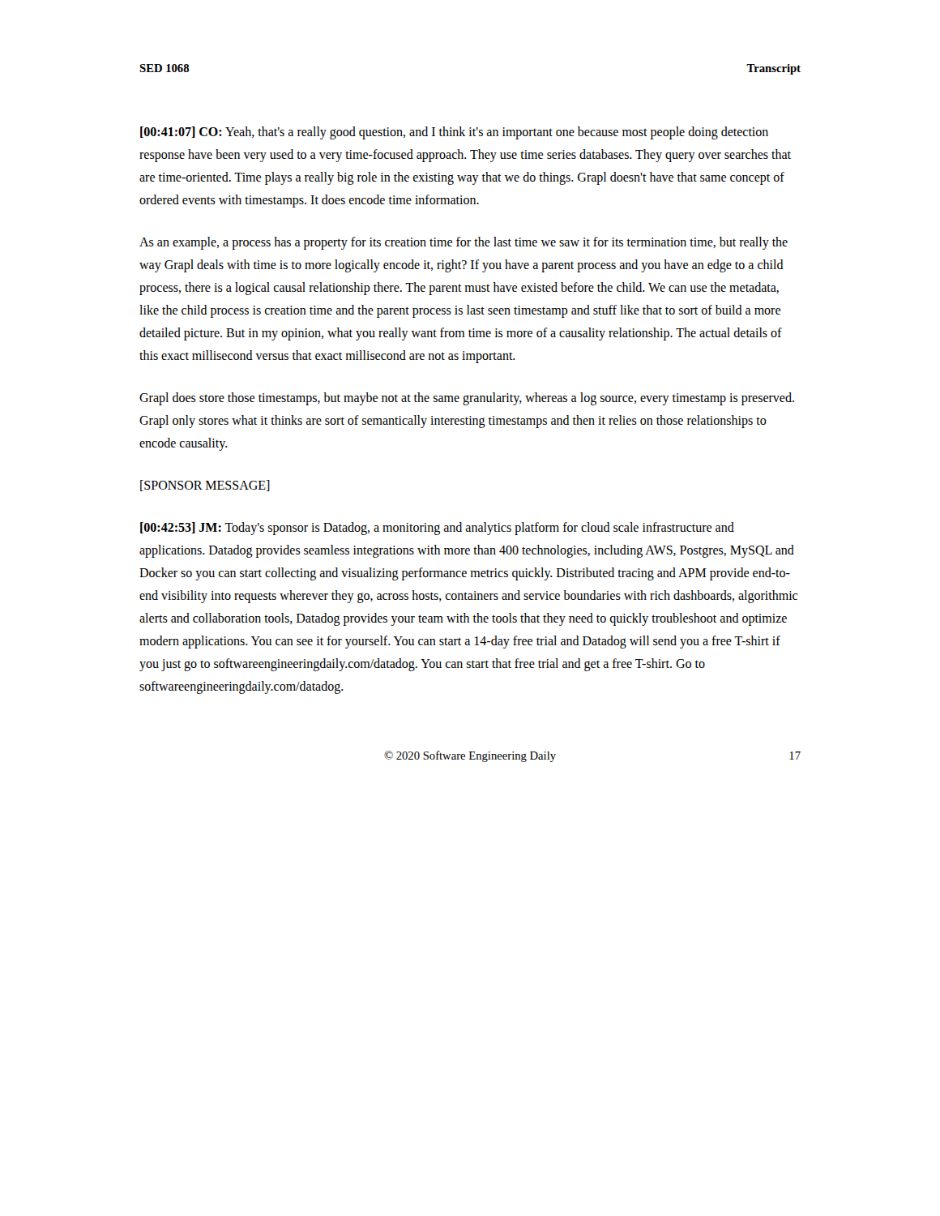SED 1068 Transcript
[00:41:07] CO: Yeah, that's a really good question, and I think it's an important one because most people doing detection response have been very used to a very time-focused approach. They use time series databases. They query over searches that are time-oriented. Time plays a really big role in the existing way that we do things. Grapl doesn't have that same concept of ordered events with timestamps. It does encode time information.
As an example, a process has a property for its creation time for the last time we saw it for its termination time, but really the way Grapl deals with time is to more logically encode it, right? If you have a parent process and you have an edge to a child process, there is a logical causal relationship there. The parent must have existed before the child. We can use the metadata, like the child process is creation time and the parent process is last seen timestamp and stuff like that to sort of build a more detailed picture. But in my opinion, what you really want from time is more of a causality relationship. The actual details of this exact millisecond versus that exact millisecond are not as important.
Grapl does store those timestamps, but maybe not at the same granularity, whereas a log source, every timestamp is preserved. Grapl only stores what it thinks are sort of semantically interesting timestamps and then it relies on those relationships to encode causality.
[SPONSOR MESSAGE]
[00:42:53] JM: Today's sponsor is Datadog, a monitoring and analytics platform for cloud scale infrastructure and applications. Datadog provides seamless integrations with more than 400 technologies, including AWS, Postgres, MySQL and Docker so you can start collecting and visualizing performance metrics quickly. Distributed tracing and APM provide end-to-end visibility into requests wherever they go, across hosts, containers and service boundaries with rich dashboards, algorithmic alerts and collaboration tools, Datadog provides your team with the tools that they need to quickly troubleshoot and optimize modern applications. You can see it for yourself. You can start a 14-day free trial and Datadog will send you a free T-shirt if you just go to softwareengineeringdaily.com/datadog. You can start that free trial and get a free T-shirt. Go to softwareengineeringdaily.com/datadog.
© 2020 Software Engineering Daily 17